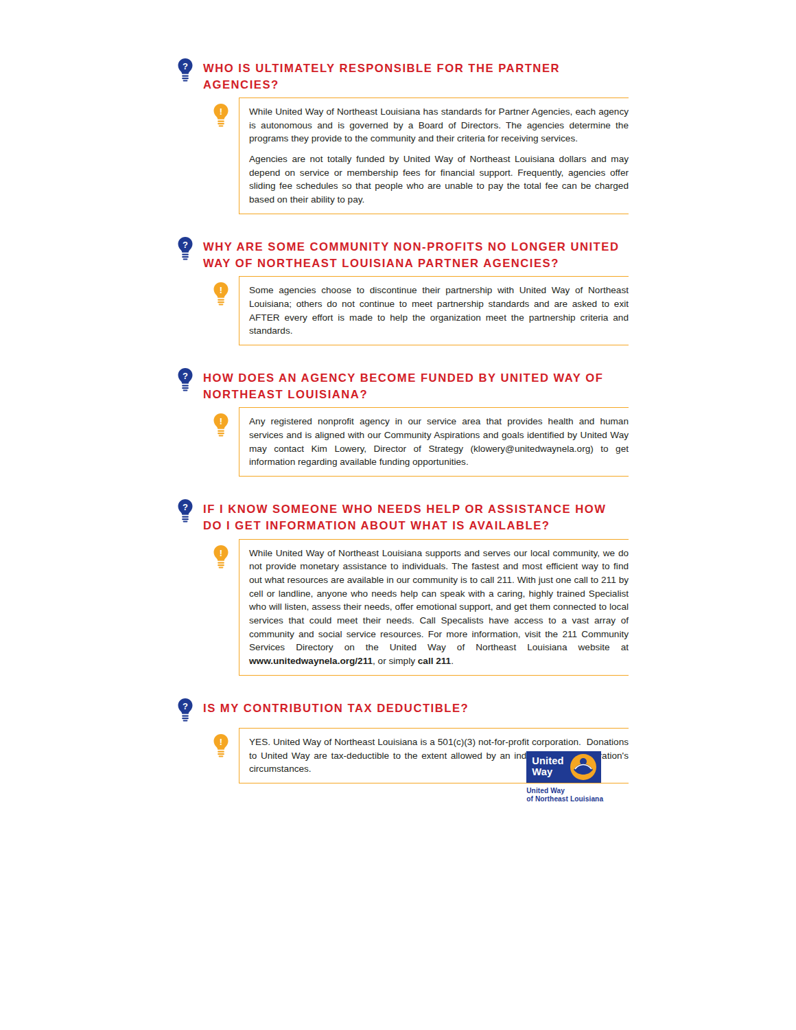?
Who is ultimately responsible for the Partner Agencies?
!
While United Way of Northeast Louisiana has standards for Partner Agencies, each agency is autonomous and is governed by a Board of Directors. The agencies determine the programs they provide to the community and their criteria for receiving services.
Agencies are not totally funded by United Way of Northeast Louisiana dollars and may depend on service or membership fees for financial support. Frequently, agencies offer sliding fee schedules so that people who are unable to pay the total fee can be charged based on their ability to pay.
?
Why are some community non-profits no longer United Way of Northeast Louisiana Partner Agencies?
!
Some agencies choose to discontinue their partnership with United Way of Northeast Louisiana; others do not continue to meet partnership standards and are asked to exit AFTER every effort is made to help the organization meet the partnership criteria and standards.
?
How does an agency become funded by United Way of Northeast Louisiana?
!
Any registered nonprofit agency in our service area that provides health and human services and is aligned with our Community Aspirations and goals identified by United Way may contact Kim Lowery, Director of Strategy (klowery@unitedwaynela.org) to get information regarding available funding opportunities.
?
If I know someone who needs help or assistance how do I get information about what is available?
!
While United Way of Northeast Louisiana supports and serves our local community, we do not provide monetary assistance to individuals. The fastest and most efficient way to find out what resources are available in our community is to call 211. With just one call to 211 by cell or landline, anyone who needs help can speak with a caring, highly trained Specialist who will listen, assess their needs, offer emotional support, and get them connected to local services that could meet their needs. Call Specalists have access to a vast array of community and social service resources. For more information, visit the 211 Community Services Directory on the United Way of Northeast Louisiana website at www.unitedwaynela.org/211, or simply call 211.
?
Is my contribution tax deductible?
!
YES. United Way of Northeast Louisiana is a 501(c)(3) not-for-profit corporation. Donations to United Way are tax-deductible to the extent allowed by an individual's or corporation's circumstances.
United Way
United Way
of Northeast Louisiana